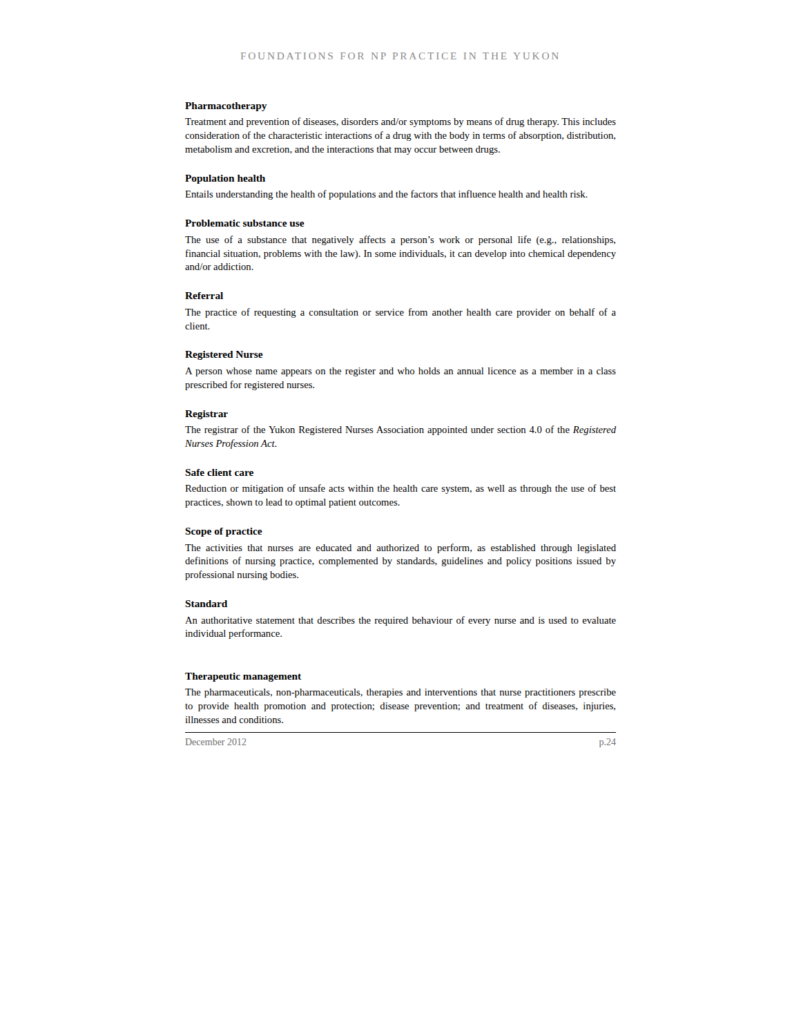Foundations for NP Practice in the Yukon
Pharmacotherapy
Treatment and prevention of diseases, disorders and/or symptoms by means of drug therapy. This includes consideration of the characteristic interactions of a drug with the body in terms of absorption, distribution, metabolism and excretion, and the interactions that may occur between drugs.
Population health
Entails understanding the health of populations and the factors that influence health and health risk.
Problematic substance use
The use of a substance that negatively affects a person’s work or personal life (e.g., relationships, financial situation, problems with the law). In some individuals, it can develop into chemical dependency and/or addiction.
Referral
The practice of requesting a consultation or service from another health care provider on behalf of a client.
Registered Nurse
A person whose name appears on the register and who holds an annual licence as a member in a class prescribed for registered nurses.
Registrar
The registrar of the Yukon Registered Nurses Association appointed under section 4.0 of the Registered Nurses Profession Act.
Safe client care
Reduction or mitigation of unsafe acts within the health care system, as well as through the use of best practices, shown to lead to optimal patient outcomes.
Scope of practice
The activities that nurses are educated and authorized to perform, as established through legislated definitions of nursing practice, complemented by standards, guidelines and policy positions issued by professional nursing bodies.
Standard
An authoritative statement that describes the required behaviour of every nurse and is used to evaluate individual performance.
Therapeutic management
The pharmaceuticals, non-pharmaceuticals, therapies and interventions that nurse practitioners prescribe to provide health promotion and protection; disease prevention; and treatment of diseases, injuries, illnesses and conditions.
December 2012 p.24